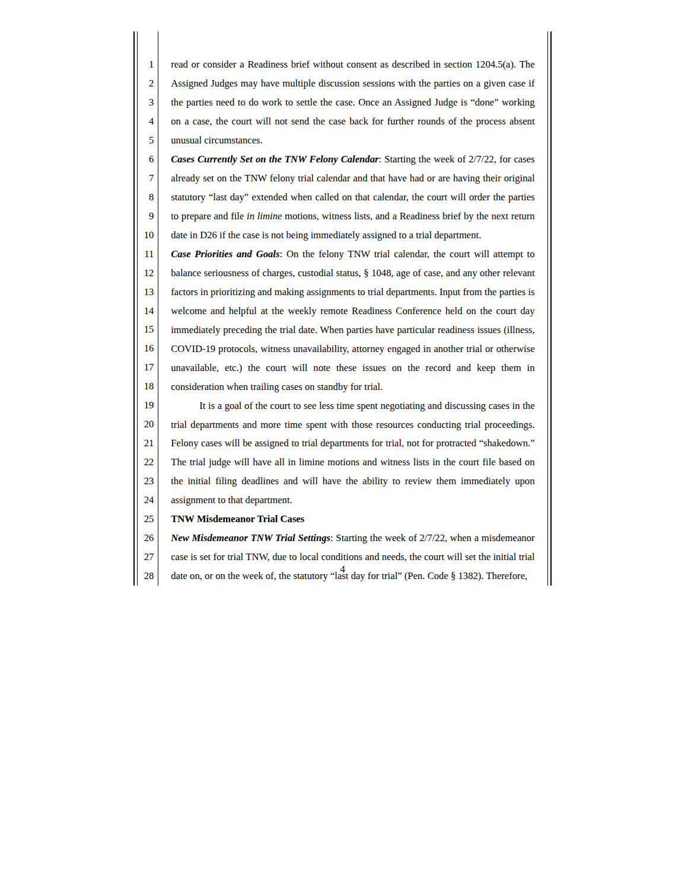1
2
3
4
5
6
7
8
9
10
11
12
13
14
15
16
17
18
19
20
21
22
23
24
25
26
27
28
read or consider a Readiness brief without consent as described in section 1204.5(a). The Assigned Judges may have multiple discussion sessions with the parties on a given case if the parties need to do work to settle the case. Once an Assigned Judge is “done” working on a case, the court will not send the case back for further rounds of the process absent unusual circumstances.
Cases Currently Set on the TNW Felony Calendar: Starting the week of 2/7/22, for cases already set on the TNW felony trial calendar and that have had or are having their original statutory “last day” extended when called on that calendar, the court will order the parties to prepare and file in limine motions, witness lists, and a Readiness brief by the next return date in D26 if the case is not being immediately assigned to a trial department.
Case Priorities and Goals: On the felony TNW trial calendar, the court will attempt to balance seriousness of charges, custodial status, § 1048, age of case, and any other relevant factors in prioritizing and making assignments to trial departments. Input from the parties is welcome and helpful at the weekly remote Readiness Conference held on the court day immediately preceding the trial date. When parties have particular readiness issues (illness, COVID-19 protocols, witness unavailability, attorney engaged in another trial or otherwise unavailable, etc.) the court will note these issues on the record and keep them in consideration when trailing cases on standby for trial.
It is a goal of the court to see less time spent negotiating and discussing cases in the trial departments and more time spent with those resources conducting trial proceedings. Felony cases will be assigned to trial departments for trial, not for protracted “shakedown.” The trial judge will have all in limine motions and witness lists in the court file based on the initial filing deadlines and will have the ability to review them immediately upon assignment to that department.
TNW Misdemeanor Trial Cases
New Misdemeanor TNW Trial Settings: Starting the week of 2/7/22, when a misdemeanor case is set for trial TNW, due to local conditions and needs, the court will set the initial trial date on, or on the week of, the statutory “last day for trial” (Pen. Code § 1382). Therefore,
4